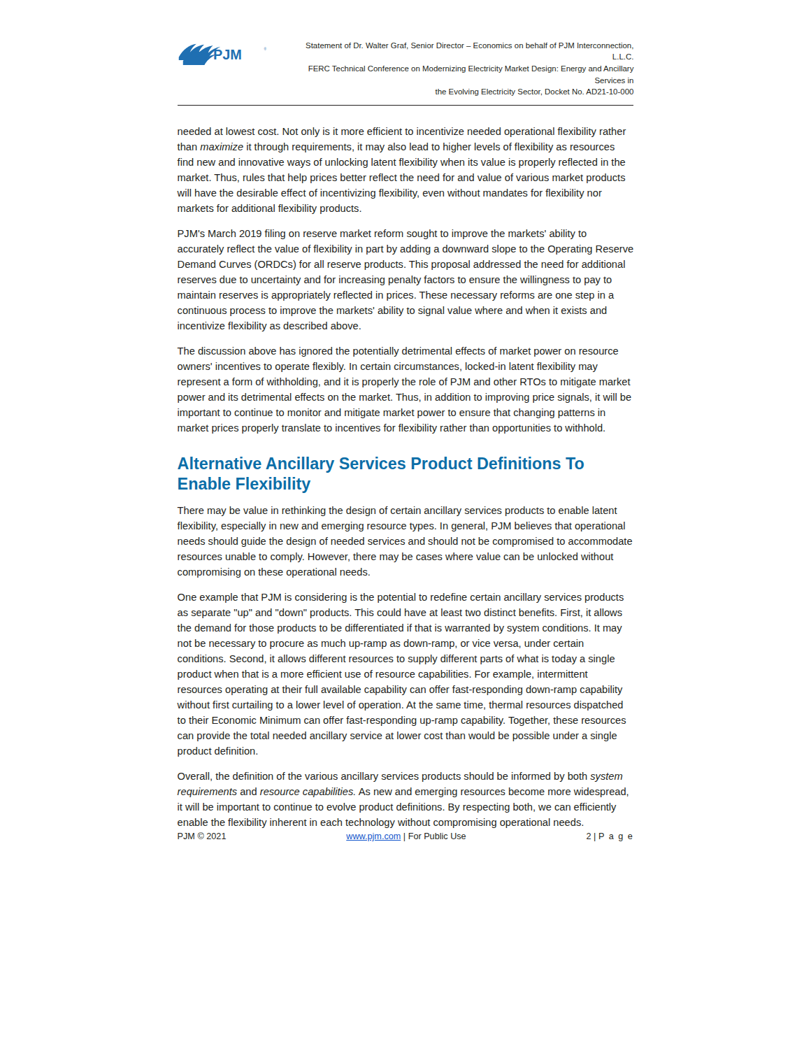PJM ®
Statement of Dr. Walter Graf, Senior Director – Economics on behalf of PJM Interconnection, L.L.C.
FERC Technical Conference on Modernizing Electricity Market Design: Energy and Ancillary Services in
the Evolving Electricity Sector, Docket No. AD21-10-000
needed at lowest cost. Not only is it more efficient to incentivize needed operational flexibility rather than maximize it through requirements, it may also lead to higher levels of flexibility as resources find new and innovative ways of unlocking latent flexibility when its value is properly reflected in the market. Thus, rules that help prices better reflect the need for and value of various market products will have the desirable effect of incentivizing flexibility, even without mandates for flexibility nor markets for additional flexibility products.
PJM's March 2019 filing on reserve market reform sought to improve the markets' ability to accurately reflect the value of flexibility in part by adding a downward slope to the Operating Reserve Demand Curves (ORDCs) for all reserve products. This proposal addressed the need for additional reserves due to uncertainty and for increasing penalty factors to ensure the willingness to pay to maintain reserves is appropriately reflected in prices. These necessary reforms are one step in a continuous process to improve the markets' ability to signal value where and when it exists and incentivize flexibility as described above.
The discussion above has ignored the potentially detrimental effects of market power on resource owners' incentives to operate flexibly. In certain circumstances, locked-in latent flexibility may represent a form of withholding, and it is properly the role of PJM and other RTOs to mitigate market power and its detrimental effects on the market. Thus, in addition to improving price signals, it will be important to continue to monitor and mitigate market power to ensure that changing patterns in market prices properly translate to incentives for flexibility rather than opportunities to withhold.
Alternative Ancillary Services Product Definitions To Enable Flexibility
There may be value in rethinking the design of certain ancillary services products to enable latent flexibility, especially in new and emerging resource types. In general, PJM believes that operational needs should guide the design of needed services and should not be compromised to accommodate resources unable to comply. However, there may be cases where value can be unlocked without compromising on these operational needs.
One example that PJM is considering is the potential to redefine certain ancillary services products as separate "up" and "down" products. This could have at least two distinct benefits. First, it allows the demand for those products to be differentiated if that is warranted by system conditions. It may not be necessary to procure as much up-ramp as down-ramp, or vice versa, under certain conditions. Second, it allows different resources to supply different parts of what is today a single product when that is a more efficient use of resource capabilities. For example, intermittent resources operating at their full available capability can offer fast-responding down-ramp capability without first curtailing to a lower level of operation. At the same time, thermal resources dispatched to their Economic Minimum can offer fast-responding up-ramp capability. Together, these resources can provide the total needed ancillary service at lower cost than would be possible under a single product definition.
Overall, the definition of the various ancillary services products should be informed by both system requirements and resource capabilities. As new and emerging resources become more widespread, it will be important to continue to evolve product definitions. By respecting both, we can efficiently enable the flexibility inherent in each technology without compromising operational needs.
PJM © 2021
www.pjm.com | For Public Use
2 | P a g e